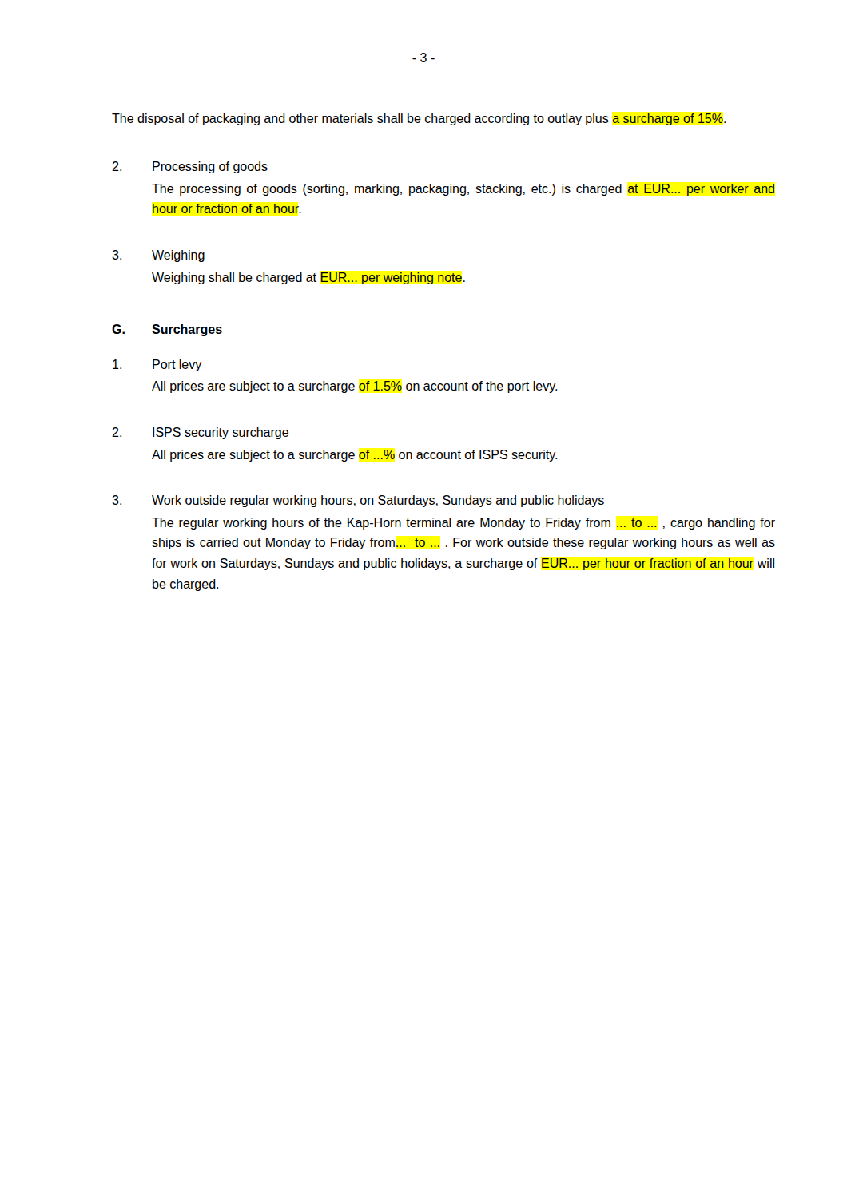- 3 -
The disposal of packaging and other materials shall be charged according to outlay plus a surcharge of 15%.
2.
Processing of goods
The processing of goods (sorting, marking, packaging, stacking, etc.) is charged at EUR... per worker and hour or fraction of an hour.
3.
Weighing
Weighing shall be charged at EUR... per weighing note.
G.
Surcharges
1.
Port levy
All prices are subject to a surcharge of 1.5% on account of the port levy.
2.
ISPS security surcharge
All prices are subject to a surcharge of ...% on account of ISPS security.
3.
Work outside regular working hours, on Saturdays, Sundays and public holidays
The regular working hours of the Kap-Horn terminal are Monday to Friday from ... to ... , cargo handling for ships is carried out Monday to Friday from... to ... . For work outside these regular working hours as well as for work on Saturdays, Sundays and public holidays, a surcharge of EUR... per hour or fraction of an hour will be charged.